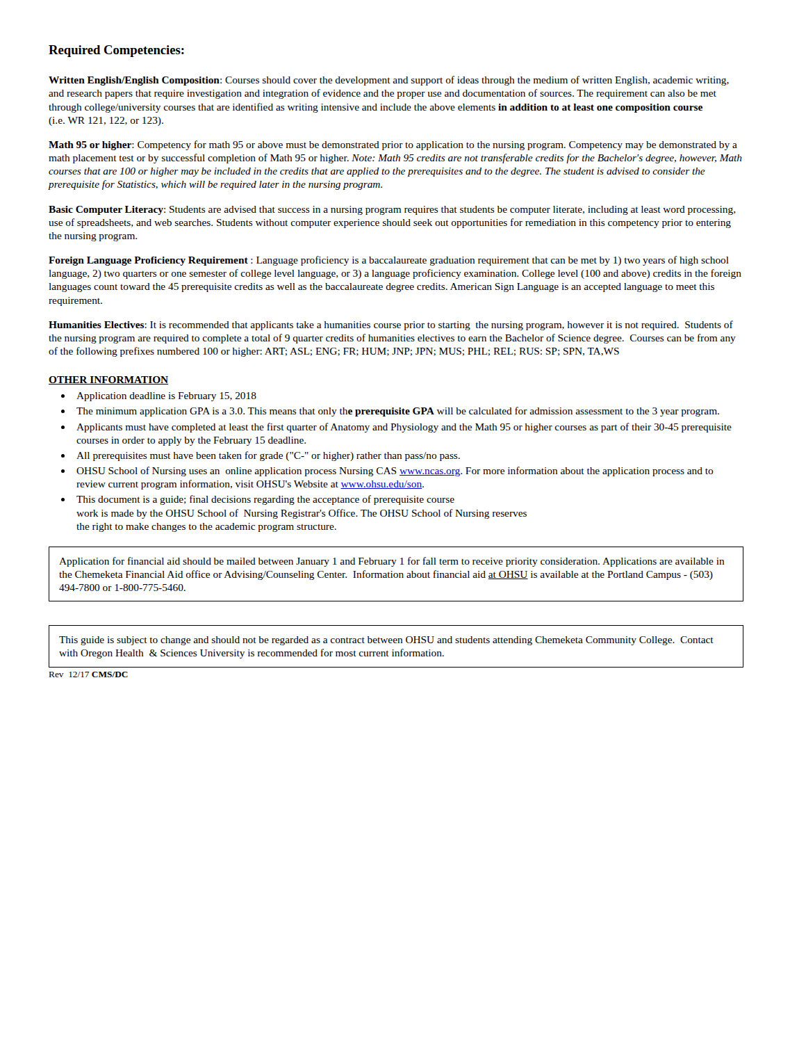Required Competencies:
Written English/English Composition: Courses should cover the development and support of ideas through the medium of written English, academic writing, and research papers that require investigation and integration of evidence and the proper use and documentation of sources. The requirement can also be met through college/university courses that are identified as writing intensive and include the above elements in addition to at least one composition course
(i.e. WR 121, 122, or 123).
Math 95 or higher: Competency for math 95 or above must be demonstrated prior to application to the nursing program. Competency may be demonstrated by a math placement test or by successful completion of Math 95 or higher. Note: Math 95 credits are not transferable credits for the Bachelor's degree, however, Math courses that are 100 or higher may be included in the credits that are applied to the prerequisites and to the degree. The student is advised to consider the prerequisite for Statistics, which will be required later in the nursing program.
Basic Computer Literacy: Students are advised that success in a nursing program requires that students be computer literate, including at least word processing, use of spreadsheets, and web searches. Students without computer experience should seek out opportunities for remediation in this competency prior to entering the nursing program.
Foreign Language Proficiency Requirement : Language proficiency is a baccalaureate graduation requirement that can be met by 1) two years of high school language, 2) two quarters or one semester of college level language, or 3) a language proficiency examination. College level (100 and above) credits in the foreign languages count toward the 45 prerequisite credits as well as the baccalaureate degree credits. American Sign Language is an accepted language to meet this requirement.
Humanities Electives: It is recommended that applicants take a humanities course prior to starting the nursing program, however it is not required. Students of the nursing program are required to complete a total of 9 quarter credits of humanities electives to earn the Bachelor of Science degree. Courses can be from any of the following prefixes numbered 100 or higher: ART; ASL; ENG; FR; HUM; JNP; JPN; MUS; PHL; REL; RUS: SP; SPN, TA,WS
OTHER INFORMATION
Application deadline is February 15, 2018
The minimum application GPA is a 3.0. This means that only the prerequisite GPA will be calculated for admission assessment to the 3 year program.
Applicants must have completed at least the first quarter of Anatomy and Physiology and the Math 95 or higher courses as part of their 30-45 prerequisite courses in order to apply by the February 15 deadline.
All prerequisites must have been taken for grade ("C-" or higher) rather than pass/no pass.
OHSU School of Nursing uses an online application process Nursing CAS www.ncas.org. For more information about the application process and to review current program information, visit OHSU's Website at www.ohsu.edu/son.
This document is a guide; final decisions regarding the acceptance of prerequisite course
work is made by the OHSU School of Nursing Registrar's Office. The OHSU School of Nursing reserves
the right to make changes to the academic program structure.
Application for financial aid should be mailed between January 1 and February 1 for fall term to receive priority consideration. Applications are available in the Chemeketa Financial Aid office or Advising/Counseling Center. Information about financial aid at OHSU is available at the Portland Campus - (503) 494-7800 or 1-800-775-5460.
This guide is subject to change and should not be regarded as a contract between OHSU and students attending Chemeketa Community College. Contact with Oregon Health & Sciences University is recommended for most current information.
Rev 12/17 CMS/DC